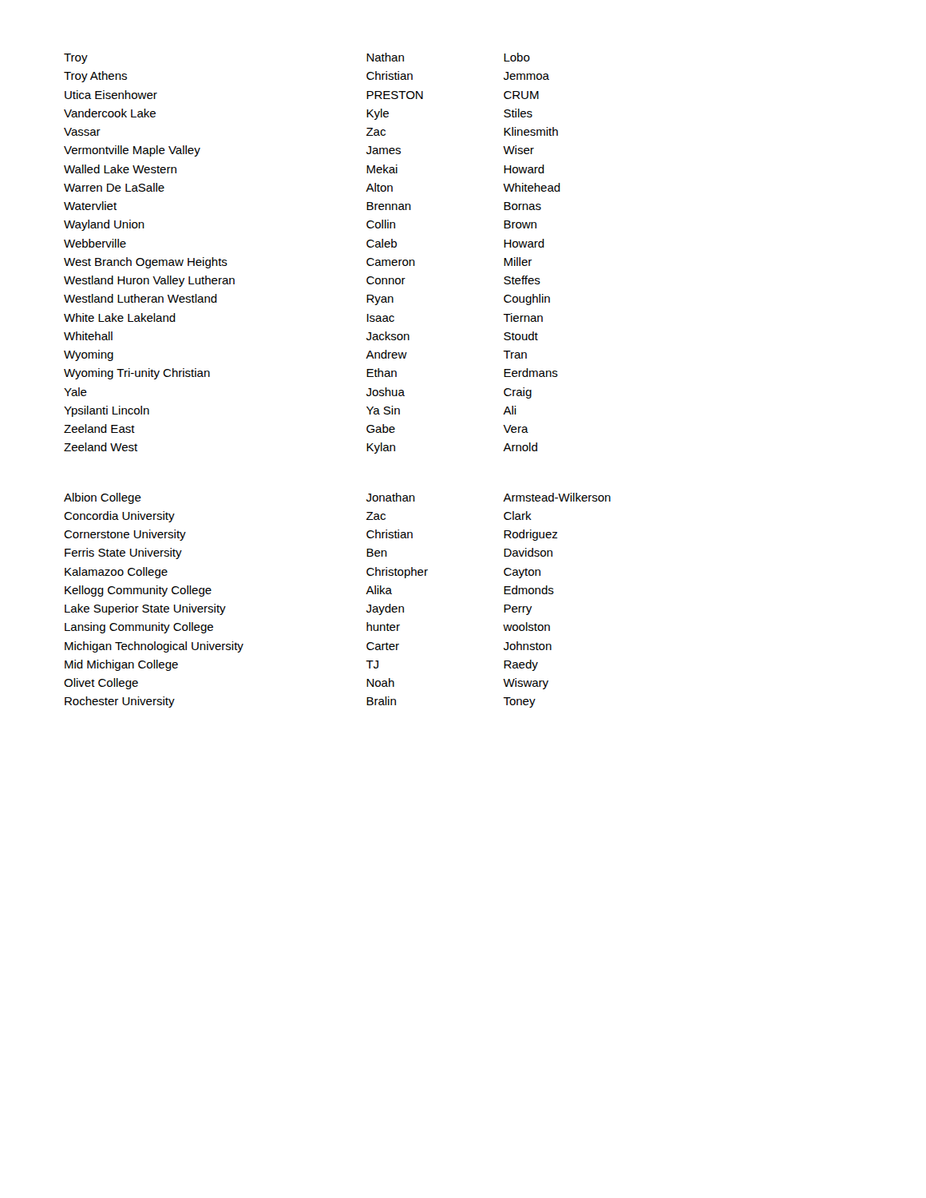| Troy | Nathan | Lobo |
| Troy Athens | Christian | Jemmoa |
| Utica Eisenhower | PRESTON | CRUM |
| Vandercook Lake | Kyle | Stiles |
| Vassar | Zac | Klinesmith |
| Vermontville Maple Valley | James | Wiser |
| Walled Lake Western | Mekai | Howard |
| Warren De LaSalle | Alton | Whitehead |
| Watervliet | Brennan | Bornas |
| Wayland Union | Collin | Brown |
| Webberville | Caleb | Howard |
| West Branch Ogemaw Heights | Cameron | Miller |
| Westland Huron Valley Lutheran | Connor | Steffes |
| Westland Lutheran Westland | Ryan | Coughlin |
| White Lake Lakeland | Isaac | Tiernan |
| Whitehall | Jackson | Stoudt |
| Wyoming | Andrew | Tran |
| Wyoming Tri-unity Christian | Ethan | Eerdmans |
| Yale | Joshua | Craig |
| Ypsilanti Lincoln | Ya Sin | Ali |
| Zeeland East | Gabe | Vera |
| Zeeland West | Kylan | Arnold |
| Albion College | Jonathan | Armstead-Wilkerson |
| Concordia University | Zac | Clark |
| Cornerstone University | Christian | Rodriguez |
| Ferris State University | Ben | Davidson |
| Kalamazoo College | Christopher | Cayton |
| Kellogg Community College | Alika | Edmonds |
| Lake Superior State University | Jayden | Perry |
| Lansing Community College | hunter | woolston |
| Michigan Technological University | Carter | Johnston |
| Mid Michigan College | TJ | Raedy |
| Olivet College | Noah | Wiswary |
| Rochester University | Bralin | Toney |